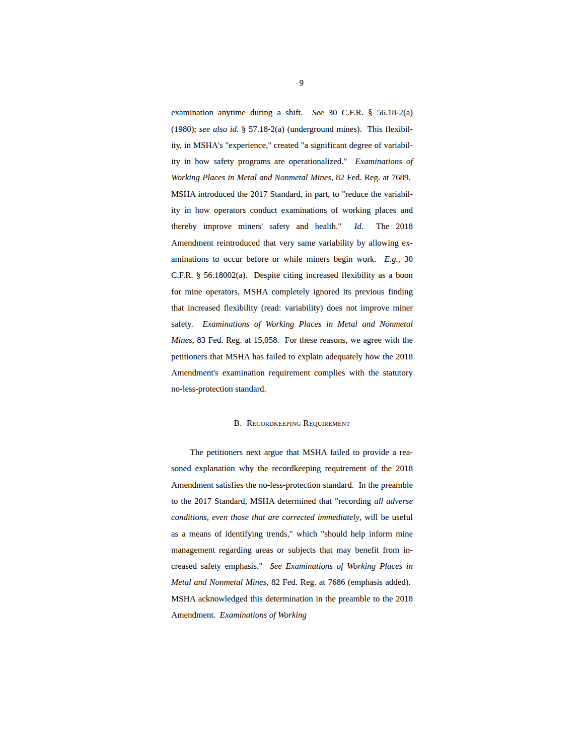9
examination anytime during a shift. See 30 C.F.R. § 56.18-2(a) (1980); see also id. § 57.18-2(a) (underground mines). This flexibility, in MSHA's "experience," created "a significant degree of variability in how safety programs are operationalized." Examinations of Working Places in Metal and Nonmetal Mines, 82 Fed. Reg. at 7689. MSHA introduced the 2017 Standard, in part, to "reduce the variability in how operators conduct examinations of working places and thereby improve miners' safety and health." Id. The 2018 Amendment reintroduced that very same variability by allowing examinations to occur before or while miners begin work. E.g., 30 C.F.R. § 56.18002(a). Despite citing increased flexibility as a boon for mine operators, MSHA completely ignored its previous finding that increased flexibility (read: variability) does not improve miner safety. Examinations of Working Places in Metal and Nonmetal Mines, 83 Fed. Reg. at 15,058. For these reasons, we agree with the petitioners that MSHA has failed to explain adequately how the 2018 Amendment's examination requirement complies with the statutory no-less-protection standard.
B. Recordkeeping Requirement
The petitioners next argue that MSHA failed to provide a reasoned explanation why the recordkeeping requirement of the 2018 Amendment satisfies the no-less-protection standard. In the preamble to the 2017 Standard, MSHA determined that "recording all adverse conditions, even those that are corrected immediately, will be useful as a means of identifying trends," which "should help inform mine management regarding areas or subjects that may benefit from increased safety emphasis." See Examinations of Working Places in Metal and Nonmetal Mines, 82 Fed. Reg. at 7686 (emphasis added). MSHA acknowledged this determination in the preamble to the 2018 Amendment. Examinations of Working